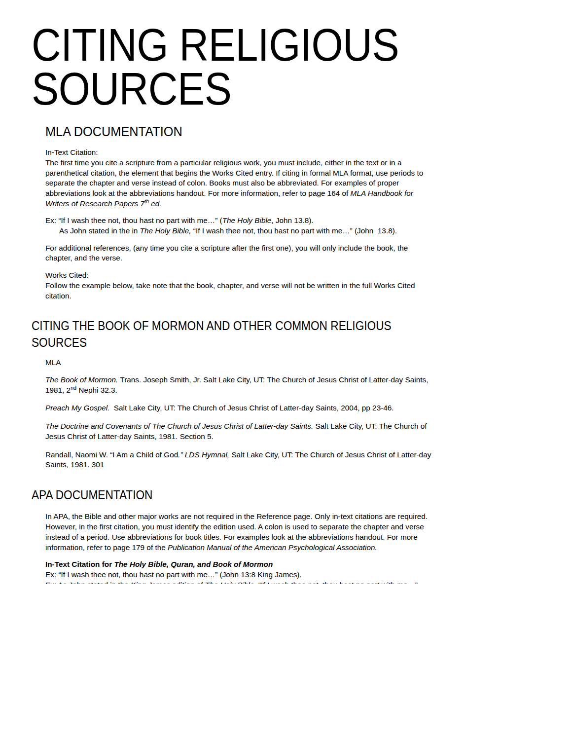Citing Religious Sources
MLA Documentation
In-Text Citation:
The first time you cite a scripture from a particular religious work, you must include, either in the text or in a parenthetical citation, the element that begins the Works Cited entry. If citing in formal MLA format, use periods to separate the chapter and verse instead of colon. Books must also be abbreviated. For examples of proper abbreviations look at the abbreviations handout. For more information, refer to page 164 of MLA Handbook for Writers of Research Papers 7th ed.
Ex: “If I wash thee not, thou hast no part with me…” (The Holy Bible, John 13.8). As John stated in the in The Holy Bible, “If I wash thee not, thou hast no part with me…” (John 13.8).
For additional references, (any time you cite a scripture after the first one), you will only include the book, the chapter, and the verse.
Works Cited:
Follow the example below, take note that the book, chapter, and verse will not be written in the full Works Cited citation.
Citing the Book of Mormon and Other Common Religious Sources
MLA
The Book of Mormon. Trans. Joseph Smith, Jr. Salt Lake City, UT: The Church of Jesus Christ of Latter-day Saints, 1981, 2nd Nephi 32.3.
Preach My Gospel. Salt Lake City, UT: The Church of Jesus Christ of Latter-day Saints, 2004, pp 23-46.
The Doctrine and Covenants of The Church of Jesus Christ of Latter-day Saints. Salt Lake City, UT: The Church of Jesus Christ of Latter-day Saints, 1981. Section 5.
Randall, Naomi W. “I Am a Child of God.” LDS Hymnal, Salt Lake City, UT: The Church of Jesus Christ of Latter-day Saints, 1981. 301
APA Documentation
In APA, the Bible and other major works are not required in the Reference page. Only in-text citations are required. However, in the first citation, you must identify the edition used. A colon is used to separate the chapter and verse instead of a period. Use abbreviations for book titles. For examples look at the abbreviations handout. For more information, refer to page 179 of the Publication Manual of the American Psychological Association.
In-Text Citation for The Holy Bible, Quran, and Book of Mormon
Ex: “If I wash thee not, thou hast no part with me…” (John 13:8 King James).
Ex: As John stated in the King James edition of The Holy Bible, “If I wash thee not, thou hast no part with me…” (13:8).